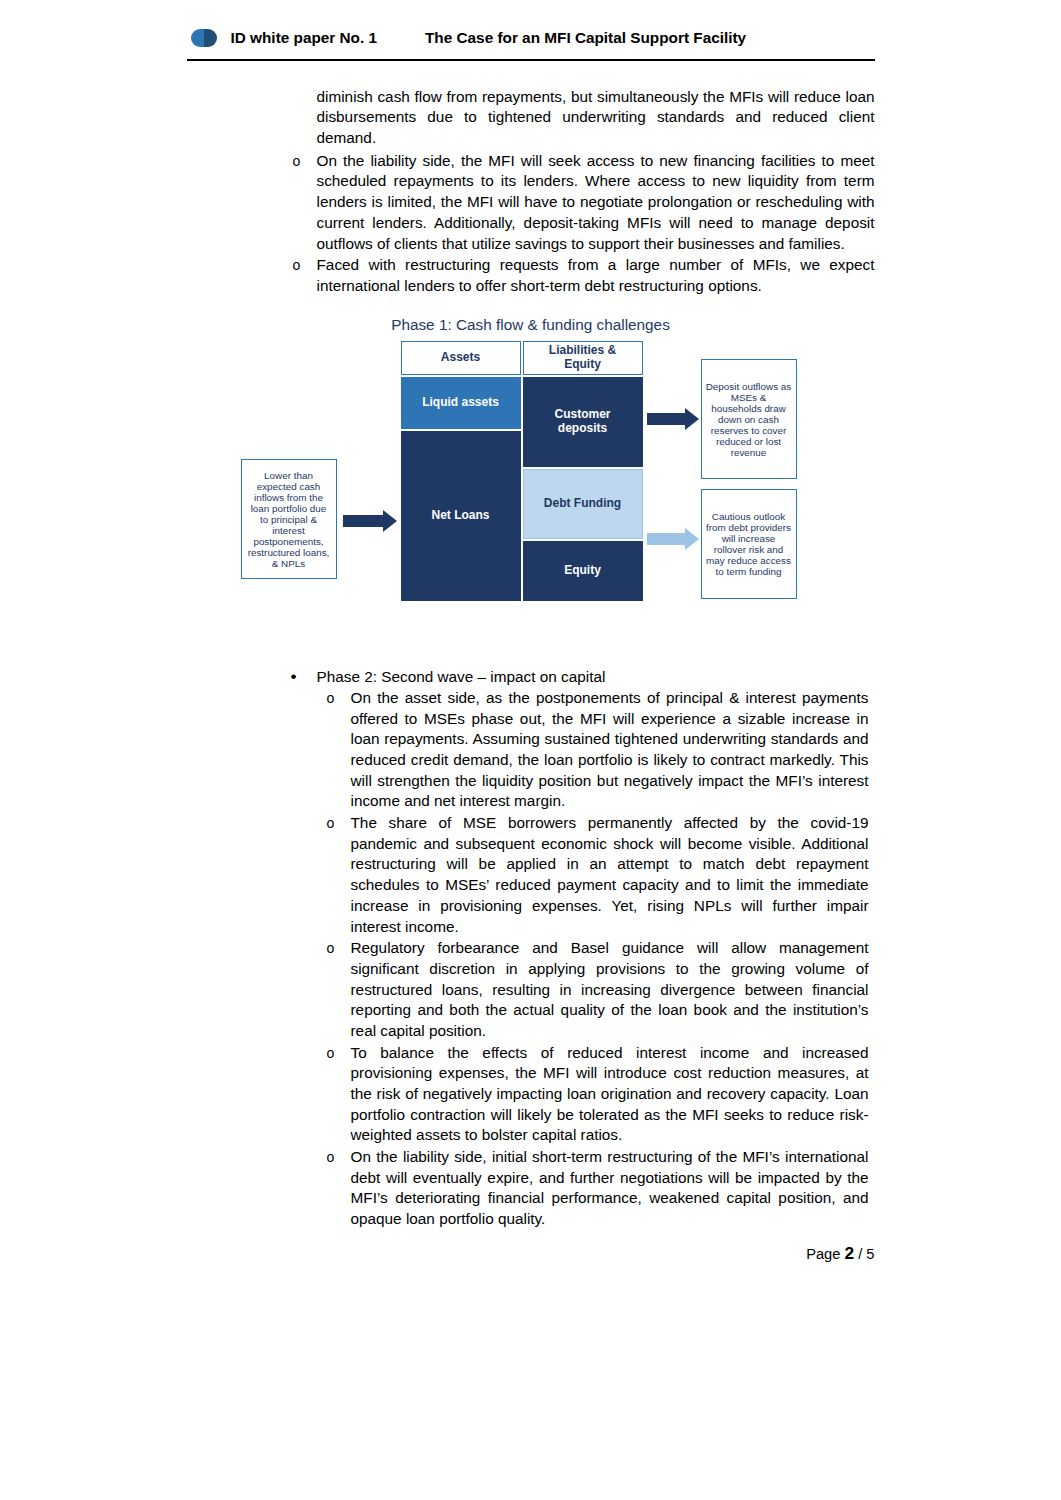ID white paper No. 1 The Case for an MFI Capital Support Facility
diminish cash flow from repayments, but simultaneously the MFIs will reduce loan disbursements due to tightened underwriting standards and reduced client demand.
On the liability side, the MFI will seek access to new financing facilities to meet scheduled repayments to its lenders. Where access to new liquidity from term lenders is limited, the MFI will have to negotiate prolongation or rescheduling with current lenders. Additionally, deposit-taking MFIs will need to manage deposit outflows of clients that utilize savings to support their businesses and families.
Faced with restructuring requests from a large number of MFIs, we expect international lenders to offer short-term debt restructuring options.
Phase 1: Cash flow & funding challenges
Assets
Liabilities &
Equity
Liquid assets
Net Loans
Customer
deposits
Debt Funding
Equity
Lower than expected cash inflows from the loan portfolio due to principal & interest postponements, restructured loans, & NPLs
Deposit outflows as MSEs & households draw down on cash reserves to cover reduced or lost revenue
Cautious outlook from debt providers will increase rollover risk and may reduce access to term funding
Phase 2: Second wave – impact on capital
On the asset side, as the postponements of principal & interest payments offered to MSEs phase out, the MFI will experience a sizable increase in loan repayments. Assuming sustained tightened underwriting standards and reduced credit demand, the loan portfolio is likely to contract markedly. This will strengthen the liquidity position but negatively impact the MFI’s interest income and net interest margin.
The share of MSE borrowers permanently affected by the covid-19 pandemic and subsequent economic shock will become visible. Additional restructuring will be applied in an attempt to match debt repayment schedules to MSEs’ reduced payment capacity and to limit the immediate increase in provisioning expenses. Yet, rising NPLs will further impair interest income.
Regulatory forbearance and Basel guidance will allow management significant discretion in applying provisions to the growing volume of restructured loans, resulting in increasing divergence between financial reporting and both the actual quality of the loan book and the institution’s real capital position.
To balance the effects of reduced interest income and increased provisioning expenses, the MFI will introduce cost reduction measures, at the risk of negatively impacting loan origination and recovery capacity. Loan portfolio contraction will likely be tolerated as the MFI seeks to reduce risk-weighted assets to bolster capital ratios.
On the liability side, initial short-term restructuring of the MFI’s international debt will eventually expire, and further negotiations will be impacted by the MFI’s deteriorating financial performance, weakened capital position, and opaque loan portfolio quality.
Page 2 / 5